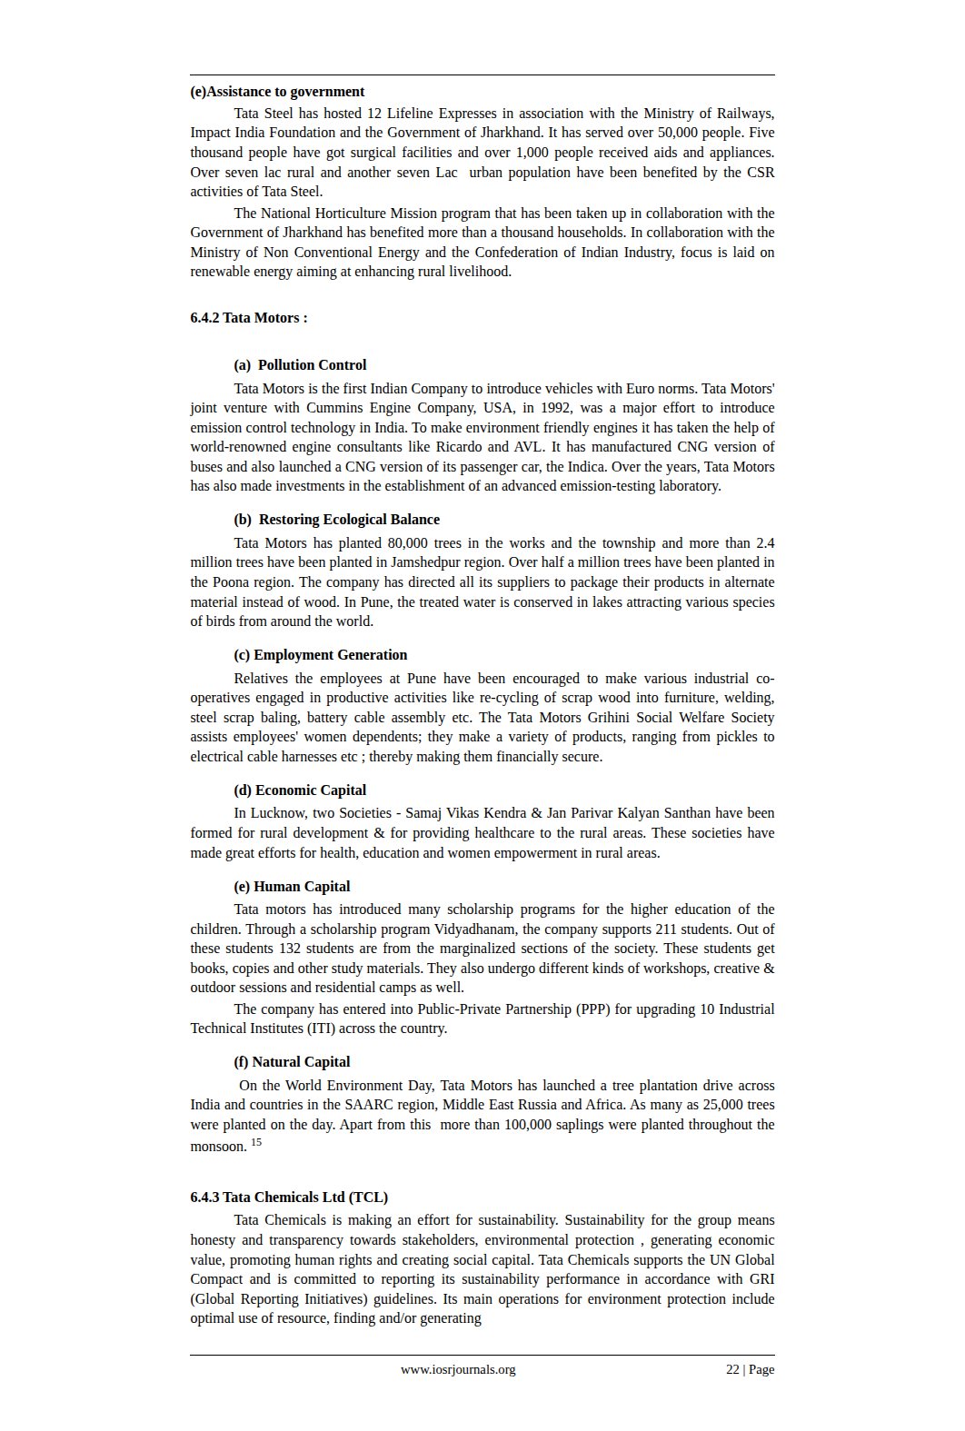(e)Assistance to government
Tata Steel has hosted 12 Lifeline Expresses in association with the Ministry of Railways, Impact India Foundation and the Government of Jharkhand. It has served over 50,000 people. Five thousand people have got surgical facilities and over 1,000 people received aids and appliances. Over seven lac rural and another seven Lac urban population have been benefited by the CSR activities of Tata Steel.
The National Horticulture Mission program that has been taken up in collaboration with the Government of Jharkhand has benefited more than a thousand households. In collaboration with the Ministry of Non Conventional Energy and the Confederation of Indian Industry, focus is laid on renewable energy aiming at enhancing rural livelihood.
6.4.2 Tata Motors :
(a) Pollution Control
Tata Motors is the first Indian Company to introduce vehicles with Euro norms. Tata Motors' joint venture with Cummins Engine Company, USA, in 1992, was a major effort to introduce emission control technology in India. To make environment friendly engines it has taken the help of world-renowned engine consultants like Ricardo and AVL. It has manufactured CNG version of buses and also launched a CNG version of its passenger car, the Indica. Over the years, Tata Motors has also made investments in the establishment of an advanced emission-testing laboratory.
(b) Restoring Ecological Balance
Tata Motors has planted 80,000 trees in the works and the township and more than 2.4 million trees have been planted in Jamshedpur region. Over half a million trees have been planted in the Poona region. The company has directed all its suppliers to package their products in alternate material instead of wood. In Pune, the treated water is conserved in lakes attracting various species of birds from around the world.
(c) Employment Generation
Relatives the employees at Pune have been encouraged to make various industrial co-operatives engaged in productive activities like re-cycling of scrap wood into furniture, welding, steel scrap baling, battery cable assembly etc. The Tata Motors Grihini Social Welfare Society assists employees' women dependents; they make a variety of products, ranging from pickles to electrical cable harnesses etc ; thereby making them financially secure.
(d) Economic Capital
In Lucknow, two Societies - Samaj Vikas Kendra & Jan Parivar Kalyan Santhan have been formed for rural development & for providing healthcare to the rural areas. These societies have made great efforts for health, education and women empowerment in rural areas.
(e) Human Capital
Tata motors has introduced many scholarship programs for the higher education of the children. Through a scholarship program Vidyadhanam, the company supports 211 students. Out of these students 132 students are from the marginalized sections of the society. These students get books, copies and other study materials. They also undergo different kinds of workshops, creative & outdoor sessions and residential camps as well.
The company has entered into Public-Private Partnership (PPP) for upgrading 10 Industrial Technical Institutes (ITI) across the country.
(f) Natural Capital
On the World Environment Day, Tata Motors has launched a tree plantation drive across India and countries in the SAARC region, Middle East Russia and Africa. As many as 25,000 trees were planted on the day. Apart from this more than 100,000 saplings were planted throughout the monsoon. 15
6.4.3 Tata Chemicals Ltd (TCL)
Tata Chemicals is making an effort for sustainability. Sustainability for the group means honesty and transparency towards stakeholders, environmental protection , generating economic value, promoting human rights and creating social capital. Tata Chemicals supports the UN Global Compact and is committed to reporting its sustainability performance in accordance with GRI (Global Reporting Initiatives) guidelines. Its main operations for environment protection include optimal use of resource, finding and/or generating
www.iosrjournals.org
22 | Page